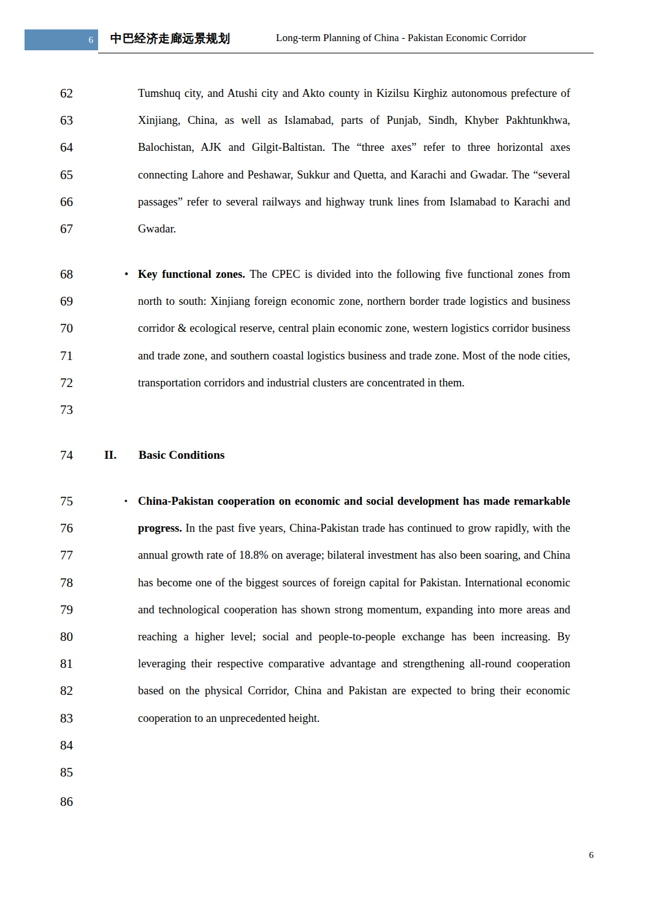6
中巴经济走廊远景规划
Long-term Planning of China - Pakistan Economic Corridor
62
63
64
65
66
67
Tumshuq city, and Atushi city and Akto county in Kizilsu Kirghiz autonomous prefecture of Xinjiang, China, as well as Islamabad, parts of Punjab, Sindh, Khyber Pakhtunkhwa, Balochistan, AJK and Gilgit-Baltistan. The “three axes” refer to three horizontal axes connecting Lahore and Peshawar, Sukkur and Quetta, and Karachi and Gwadar. The “several passages” refer to several railways and highway trunk lines from Islamabad to Karachi and Gwadar.
68
69
70
71
72
73
•
Key functional zones. The CPEC is divided into the following five functional zones from north to south: Xinjiang foreign economic zone, northern border trade logistics and business corridor & ecological reserve, central plain economic zone, western logistics corridor business and trade zone, and southern coastal logistics business and trade zone. Most of the node cities, transportation corridors and industrial clusters are concentrated in them.
74
II. Basic Conditions
75
76
77
78
79
80
81
82
83
84
85
▪
China-Pakistan cooperation on economic and social development has made remarkable progress. In the past five years, China-Pakistan trade has continued to grow rapidly, with the annual growth rate of 18.8% on average; bilateral investment has also been soaring, and China has become one of the biggest sources of foreign capital for Pakistan. International economic and technological cooperation has shown strong momentum, expanding into more areas and reaching a higher level; social and people-to-people exchange has been increasing. By leveraging their respective comparative advantage and strengthening all-round cooperation based on the physical Corridor, China and Pakistan are expected to bring their economic cooperation to an unprecedented height.
86
6